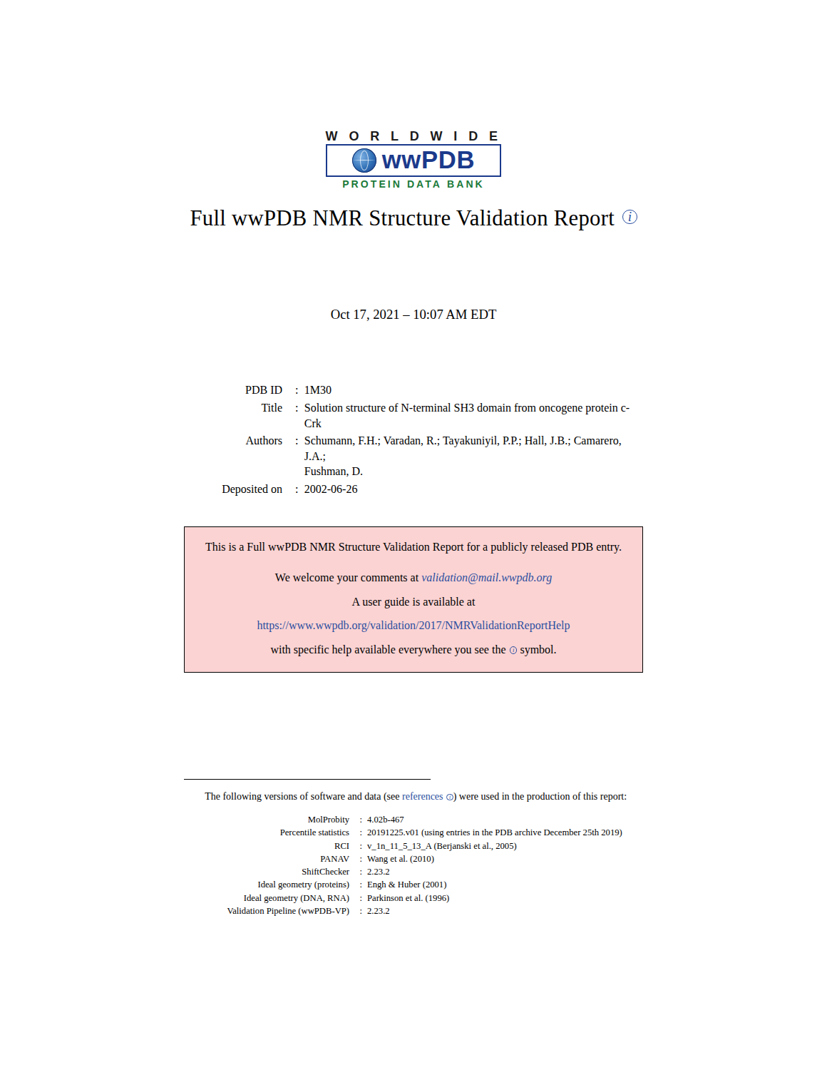W O R L D W I D E
wwPDB
PROTEIN DATA BANK
Full wwPDB NMR Structure Validation Report i
Oct 17, 2021 – 10:07 AM EDT
| PDB ID | : | 1M30 |
| Title | : | Solution structure of N-terminal SH3 domain from oncogene protein c-Crk |
| Authors | : | Schumann, F.H.; Varadan, R.; Tayakuniyil, P.P.; Hall, J.B.; Camarero, J.A.; Fushman, D. |
| Deposited on | : | 2002-06-26 |
This is a Full wwPDB NMR Structure Validation Report for a publicly released PDB entry.
We welcome your comments at validation@mail.wwpdb.org
A user guide is available at
https://www.wwpdb.org/validation/2017/NMRValidationReportHelp
with specific help available everywhere you see the i symbol.
The following versions of software and data (see references i) were used in the production of this report:
| MolProbity | : | 4.02b-467 |
| Percentile statistics | : | 20191225.v01 (using entries in the PDB archive December 25th 2019) |
| RCI | : | v_1n_11_5_13_A (Berjanski et al., 2005) |
| PANAV | : | Wang et al. (2010) |
| ShiftChecker | : | 2.23.2 |
| Ideal geometry (proteins) | : | Engh & Huber (2001) |
| Ideal geometry (DNA, RNA) | : | Parkinson et al. (1996) |
| Validation Pipeline (wwPDB-VP) | : | 2.23.2 |